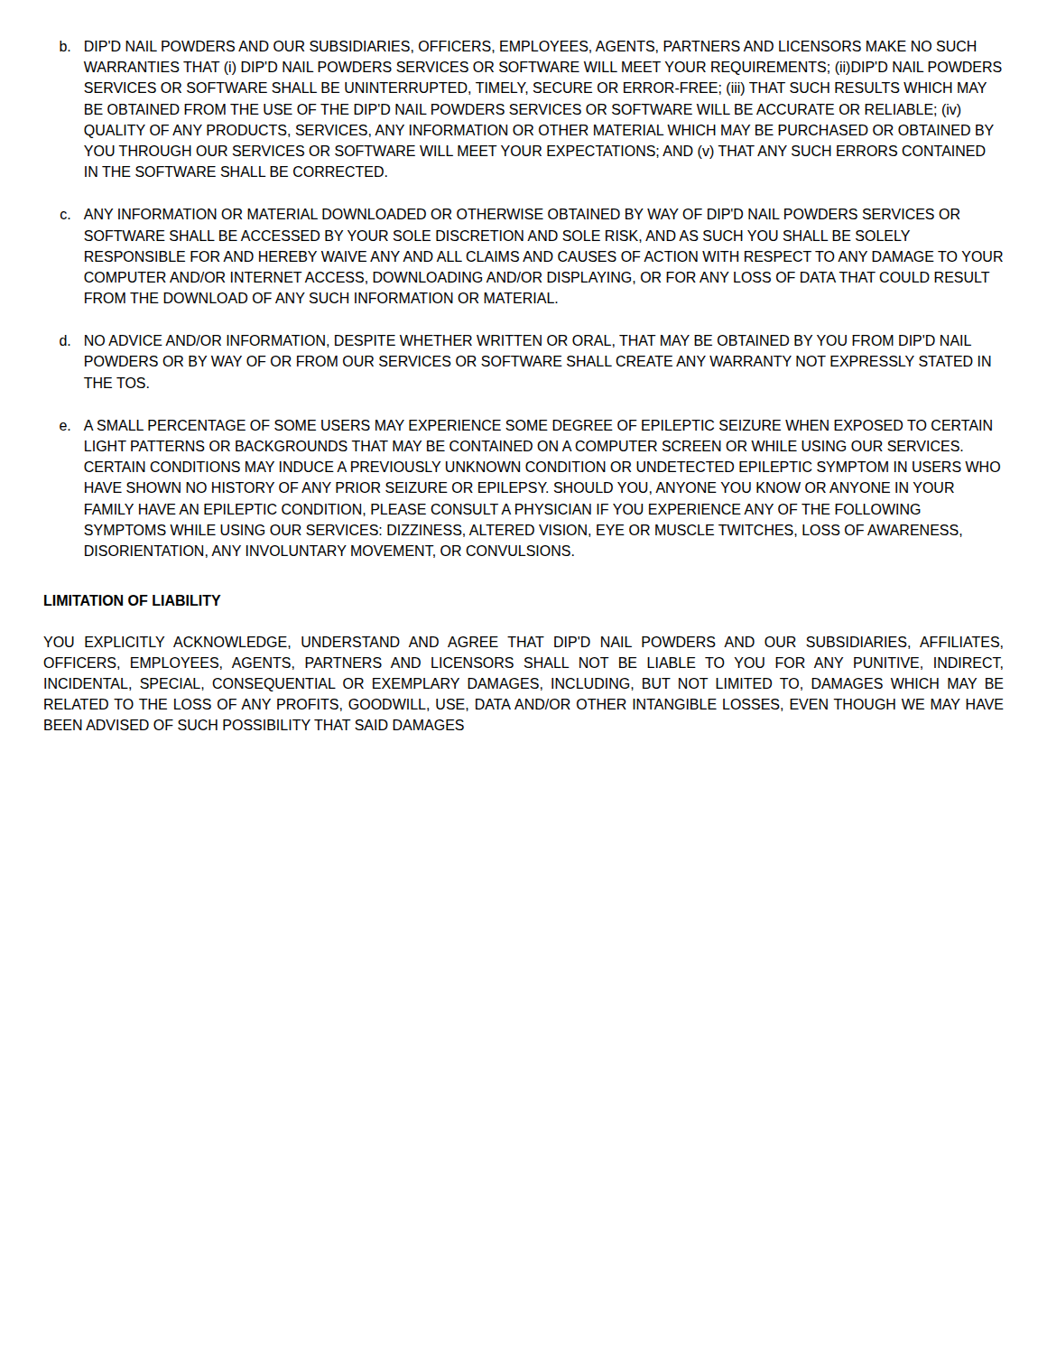DIP'D NAIL POWDERS AND OUR SUBSIDIARIES, OFFICERS, EMPLOYEES, AGENTS, PARTNERS AND LICENSORS MAKE NO SUCH WARRANTIES THAT (i) DIP'D NAIL POWDERS SERVICES OR SOFTWARE WILL MEET YOUR REQUIREMENTS; (ii)DIP'D NAIL POWDERS SERVICES OR SOFTWARE SHALL BE UNINTERRUPTED, TIMELY, SECURE OR ERROR-FREE; (iii) THAT SUCH RESULTS WHICH MAY BE OBTAINED FROM THE USE OF THE DIP'D NAIL POWDERS SERVICES OR SOFTWARE WILL BE ACCURATE OR RELIABLE; (iv) QUALITY OF ANY PRODUCTS, SERVICES, ANY INFORMATION OR OTHER MATERIAL WHICH MAY BE PURCHASED OR OBTAINED BY YOU THROUGH OUR SERVICES OR SOFTWARE WILL MEET YOUR EXPECTATIONS; AND (v) THAT ANY SUCH ERRORS CONTAINED IN THE SOFTWARE SHALL BE CORRECTED.
ANY INFORMATION OR MATERIAL DOWNLOADED OR OTHERWISE OBTAINED BY WAY OF DIP'D NAIL POWDERS SERVICES OR SOFTWARE SHALL BE ACCESSED BY YOUR SOLE DISCRETION AND SOLE RISK, AND AS SUCH YOU SHALL BE SOLELY RESPONSIBLE FOR AND HEREBY WAIVE ANY AND ALL CLAIMS AND CAUSES OF ACTION WITH RESPECT TO ANY DAMAGE TO YOUR COMPUTER AND/OR INTERNET ACCESS, DOWNLOADING AND/OR DISPLAYING, OR FOR ANY LOSS OF DATA THAT COULD RESULT FROM THE DOWNLOAD OF ANY SUCH INFORMATION OR MATERIAL.
NO ADVICE AND/OR INFORMATION, DESPITE WHETHER WRITTEN OR ORAL, THAT MAY BE OBTAINED BY YOU FROM DIP'D NAIL POWDERS OR BY WAY OF OR FROM OUR SERVICES OR SOFTWARE SHALL CREATE ANY WARRANTY NOT EXPRESSLY STATED IN THE TOS.
A SMALL PERCENTAGE OF SOME USERS MAY EXPERIENCE SOME DEGREE OF EPILEPTIC SEIZURE WHEN EXPOSED TO CERTAIN LIGHT PATTERNS OR BACKGROUNDS THAT MAY BE CONTAINED ON A COMPUTER SCREEN OR WHILE USING OUR SERVICES. CERTAIN CONDITIONS MAY INDUCE A PREVIOUSLY UNKNOWN CONDITION OR UNDETECTED EPILEPTIC SYMPTOM IN USERS WHO HAVE SHOWN NO HISTORY OF ANY PRIOR SEIZURE OR EPILEPSY. SHOULD YOU, ANYONE YOU KNOW OR ANYONE IN YOUR FAMILY HAVE AN EPILEPTIC CONDITION, PLEASE CONSULT A PHYSICIAN IF YOU EXPERIENCE ANY OF THE FOLLOWING SYMPTOMS WHILE USING OUR SERVICES: DIZZINESS, ALTERED VISION, EYE OR MUSCLE TWITCHES, LOSS OF AWARENESS, DISORIENTATION, ANY INVOLUNTARY MOVEMENT, OR CONVULSIONS.
LIMITATION OF LIABILITY
YOU EXPLICITLY ACKNOWLEDGE, UNDERSTAND AND AGREE THAT DIP'D NAIL POWDERS AND OUR SUBSIDIARIES, AFFILIATES, OFFICERS, EMPLOYEES, AGENTS, PARTNERS AND LICENSORS SHALL NOT BE LIABLE TO YOU FOR ANY PUNITIVE, INDIRECT, INCIDENTAL, SPECIAL, CONSEQUENTIAL OR EXEMPLARY DAMAGES, INCLUDING, BUT NOT LIMITED TO, DAMAGES WHICH MAY BE RELATED TO THE LOSS OF ANY PROFITS, GOODWILL, USE, DATA AND/OR OTHER INTANGIBLE LOSSES, EVEN THOUGH WE MAY HAVE BEEN ADVISED OF SUCH POSSIBILITY THAT SAID DAMAGES